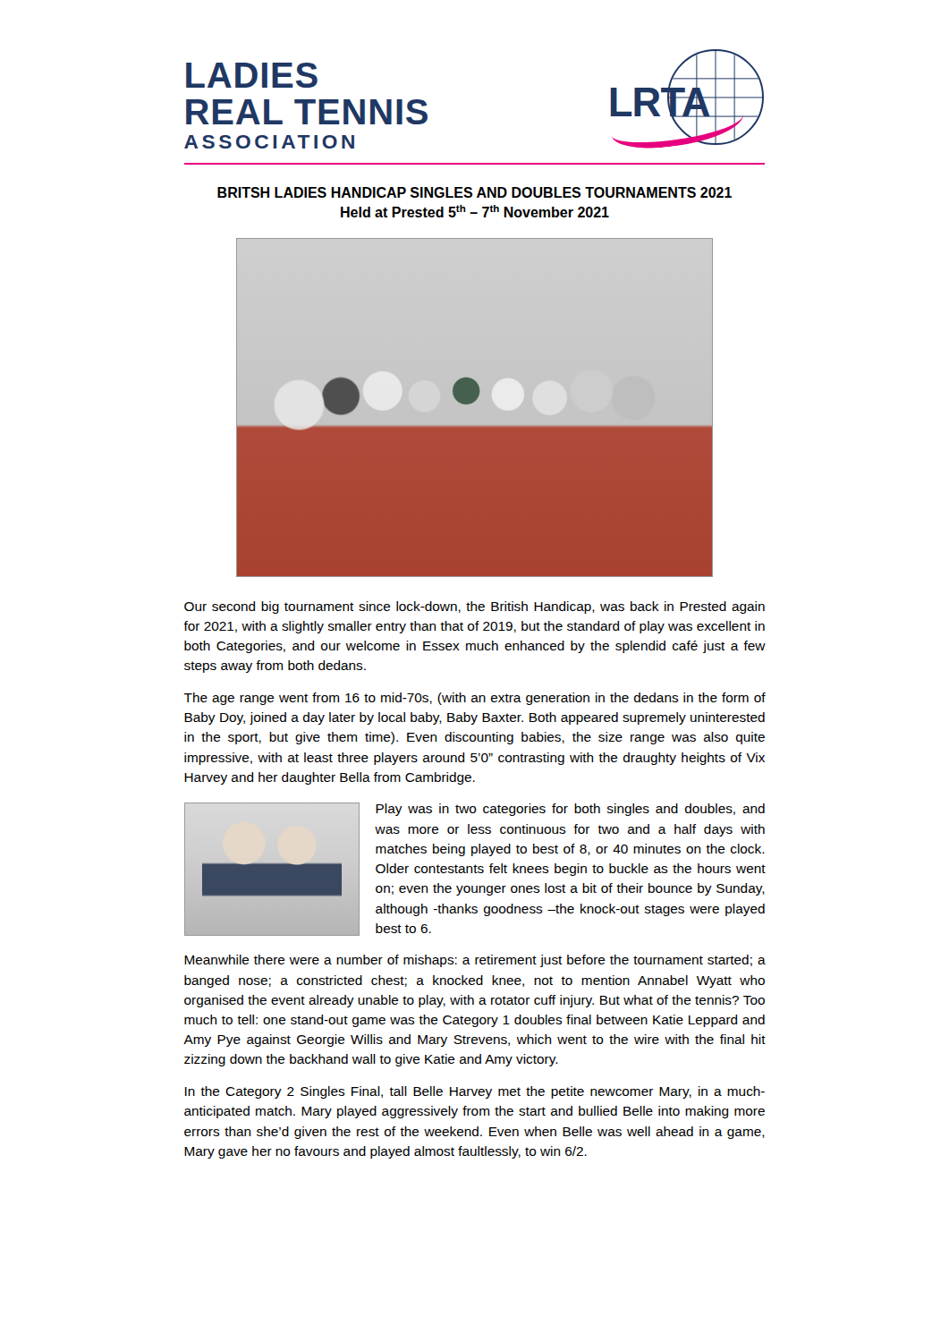Ladies
Real Tennis Association
LRTA
BRITSH LADIES HANDICAP SINGLES AND DOUBLES TOURNAMENTS 2021
Held at Prested 5th – 7th November 2021
Our second big tournament since lock-down, the British Handicap, was back in Prested again for 2021, with a slightly smaller entry than that of 2019, but the standard of play was excellent in both Categories, and our welcome in Essex much enhanced by the splendid café just a few steps away from both dedans.
The age range went from 16 to mid-70s, (with an extra generation in the dedans in the form of Baby Doy, joined a day later by local baby, Baby Baxter. Both appeared supremely uninterested in the sport, but give them time). Even discounting babies, the size range was also quite impressive, with at least three players around 5’0” contrasting with the draughty heights of Vix Harvey and her daughter Bella from Cambridge.
Play was in two categories for both singles and doubles, and was more or less continuous for two and a half days with matches being played to best of 8, or 40 minutes on the clock. Older contestants felt knees begin to buckle as the hours went on; even the younger ones lost a bit of their bounce by Sunday, although -thanks goodness –the knock-out stages were played best to 6.
Meanwhile there were a number of mishaps: a retirement just before the tournament started; a banged nose; a constricted chest; a knocked knee, not to mention Annabel Wyatt who organised the event already unable to play, with a rotator cuff injury. But what of the tennis? Too much to tell: one stand-out game was the Category 1 doubles final between Katie Leppard and Amy Pye against Georgie Willis and Mary Strevens, which went to the wire with the final hit zizzing down the backhand wall to give Katie and Amy victory.
In the Category 2 Singles Final, tall Belle Harvey met the petite newcomer Mary, in a much-anticipated match. Mary played aggressively from the start and bullied Belle into making more errors than she’d given the rest of the weekend. Even when Belle was well ahead in a game, Mary gave her no favours and played almost faultlessly, to win 6/2.